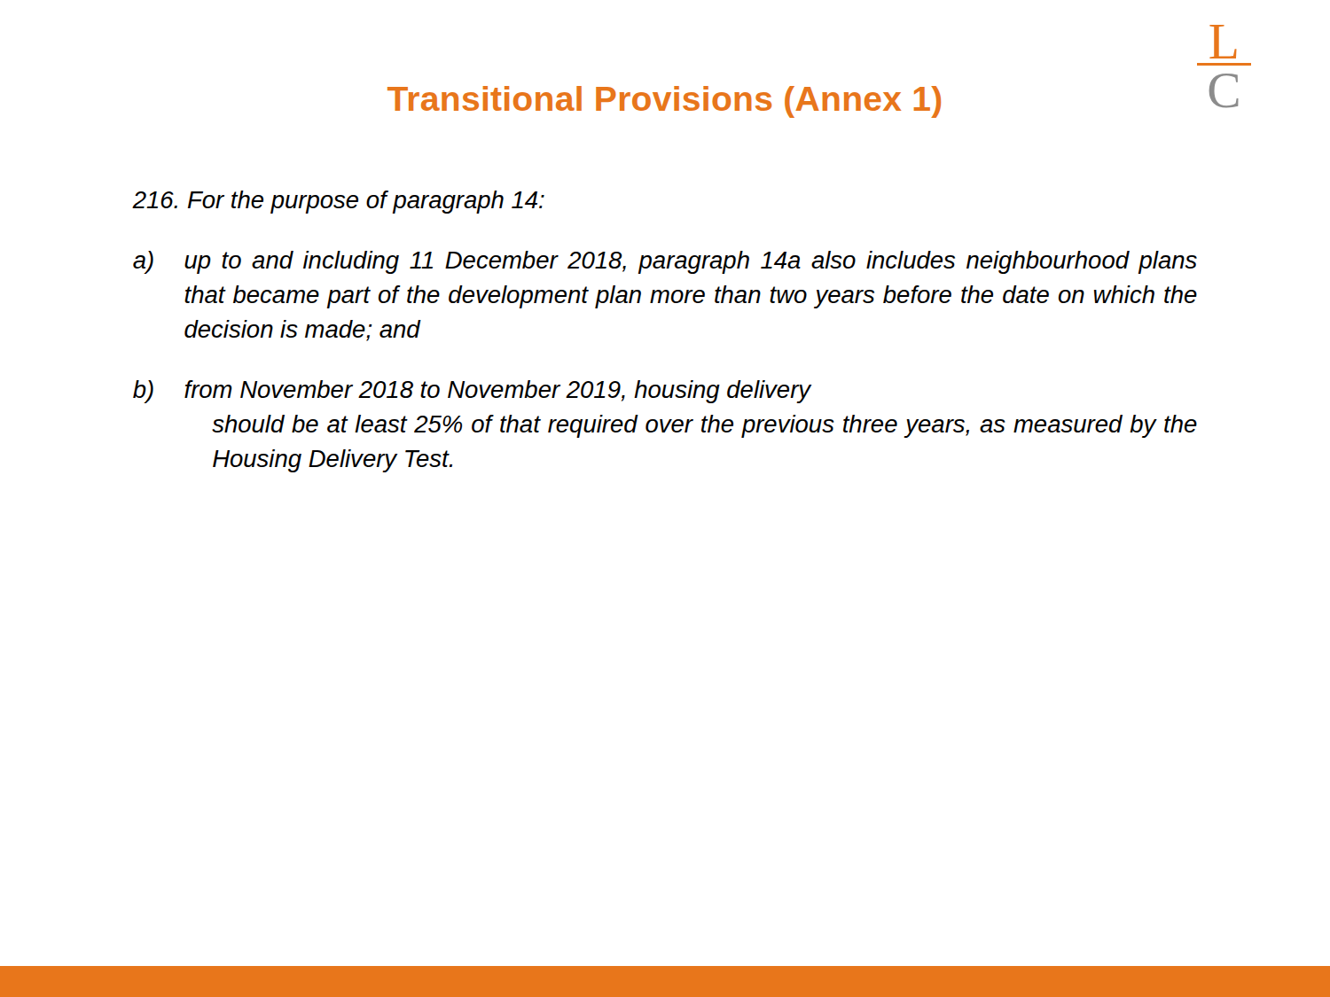L C
Transitional Provisions (Annex 1)
216. For the purpose of paragraph 14:
a) up to and including 11 December 2018, paragraph 14a also includes neighbourhood plans that became part of the development plan more than two years before the date on which the decision is made; and
b) from November 2018 to November 2019, housing delivery should be at least 25% of that required over the previous three years, as measured by the Housing Delivery Test.